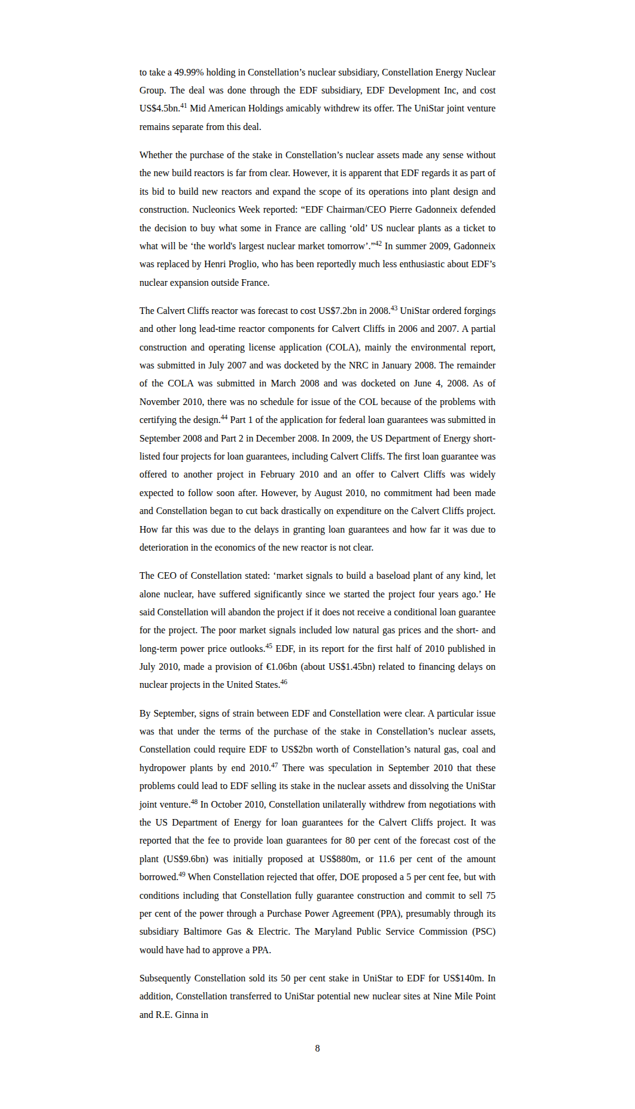to take a 49.99% holding in Constellation’s nuclear subsidiary, Constellation Energy Nuclear Group. The deal was done through the EDF subsidiary, EDF Development Inc, and cost US$4.5bn.41 Mid American Holdings amicably withdrew its offer. The UniStar joint venture remains separate from this deal.
Whether the purchase of the stake in Constellation’s nuclear assets made any sense without the new build reactors is far from clear. However, it is apparent that EDF regards it as part of its bid to build new reactors and expand the scope of its operations into plant design and construction. Nucleonics Week reported: “EDF Chairman/CEO Pierre Gadonneix defended the decision to buy what some in France are calling ‘old’ US nuclear plants as a ticket to what will be ‘the world's largest nuclear market tomorrow’.”42 In summer 2009, Gadonneix was replaced by Henri Proglio, who has been reportedly much less enthusiastic about EDF’s nuclear expansion outside France.
The Calvert Cliffs reactor was forecast to cost US$7.2bn in 2008.43 UniStar ordered forgings and other long lead-time reactor components for Calvert Cliffs in 2006 and 2007. A partial construction and operating license application (COLA), mainly the environmental report, was submitted in July 2007 and was docketed by the NRC in January 2008. The remainder of the COLA was submitted in March 2008 and was docketed on June 4, 2008. As of November 2010, there was no schedule for issue of the COL because of the problems with certifying the design.44 Part 1 of the application for federal loan guarantees was submitted in September 2008 and Part 2 in December 2008. In 2009, the US Department of Energy short-listed four projects for loan guarantees, including Calvert Cliffs. The first loan guarantee was offered to another project in February 2010 and an offer to Calvert Cliffs was widely expected to follow soon after. However, by August 2010, no commitment had been made and Constellation began to cut back drastically on expenditure on the Calvert Cliffs project. How far this was due to the delays in granting loan guarantees and how far it was due to deterioration in the economics of the new reactor is not clear.
The CEO of Constellation stated: ‘market signals to build a baseload plant of any kind, let alone nuclear, have suffered significantly since we started the project four years ago.’ He said Constellation will abandon the project if it does not receive a conditional loan guarantee for the project. The poor market signals included low natural gas prices and the short- and long-term power price outlooks.45 EDF, in its report for the first half of 2010 published in July 2010, made a provision of €1.06bn (about US$1.45bn) related to financing delays on nuclear projects in the United States.46
By September, signs of strain between EDF and Constellation were clear. A particular issue was that under the terms of the purchase of the stake in Constellation’s nuclear assets, Constellation could require EDF to US$2bn worth of Constellation’s natural gas, coal and hydropower plants by end 2010.47 There was speculation in September 2010 that these problems could lead to EDF selling its stake in the nuclear assets and dissolving the UniStar joint venture.48 In October 2010, Constellation unilaterally withdrew from negotiations with the US Department of Energy for loan guarantees for the Calvert Cliffs project. It was reported that the fee to provide loan guarantees for 80 per cent of the forecast cost of the plant (US$9.6bn) was initially proposed at US$880m, or 11.6 per cent of the amount borrowed.49 When Constellation rejected that offer, DOE proposed a 5 per cent fee, but with conditions including that Constellation fully guarantee construction and commit to sell 75 per cent of the power through a Purchase Power Agreement (PPA), presumably through its subsidiary Baltimore Gas & Electric. The Maryland Public Service Commission (PSC) would have had to approve a PPA.
Subsequently Constellation sold its 50 per cent stake in UniStar to EDF for US$140m. In addition, Constellation transferred to UniStar potential new nuclear sites at Nine Mile Point and R.E. Ginna in
8